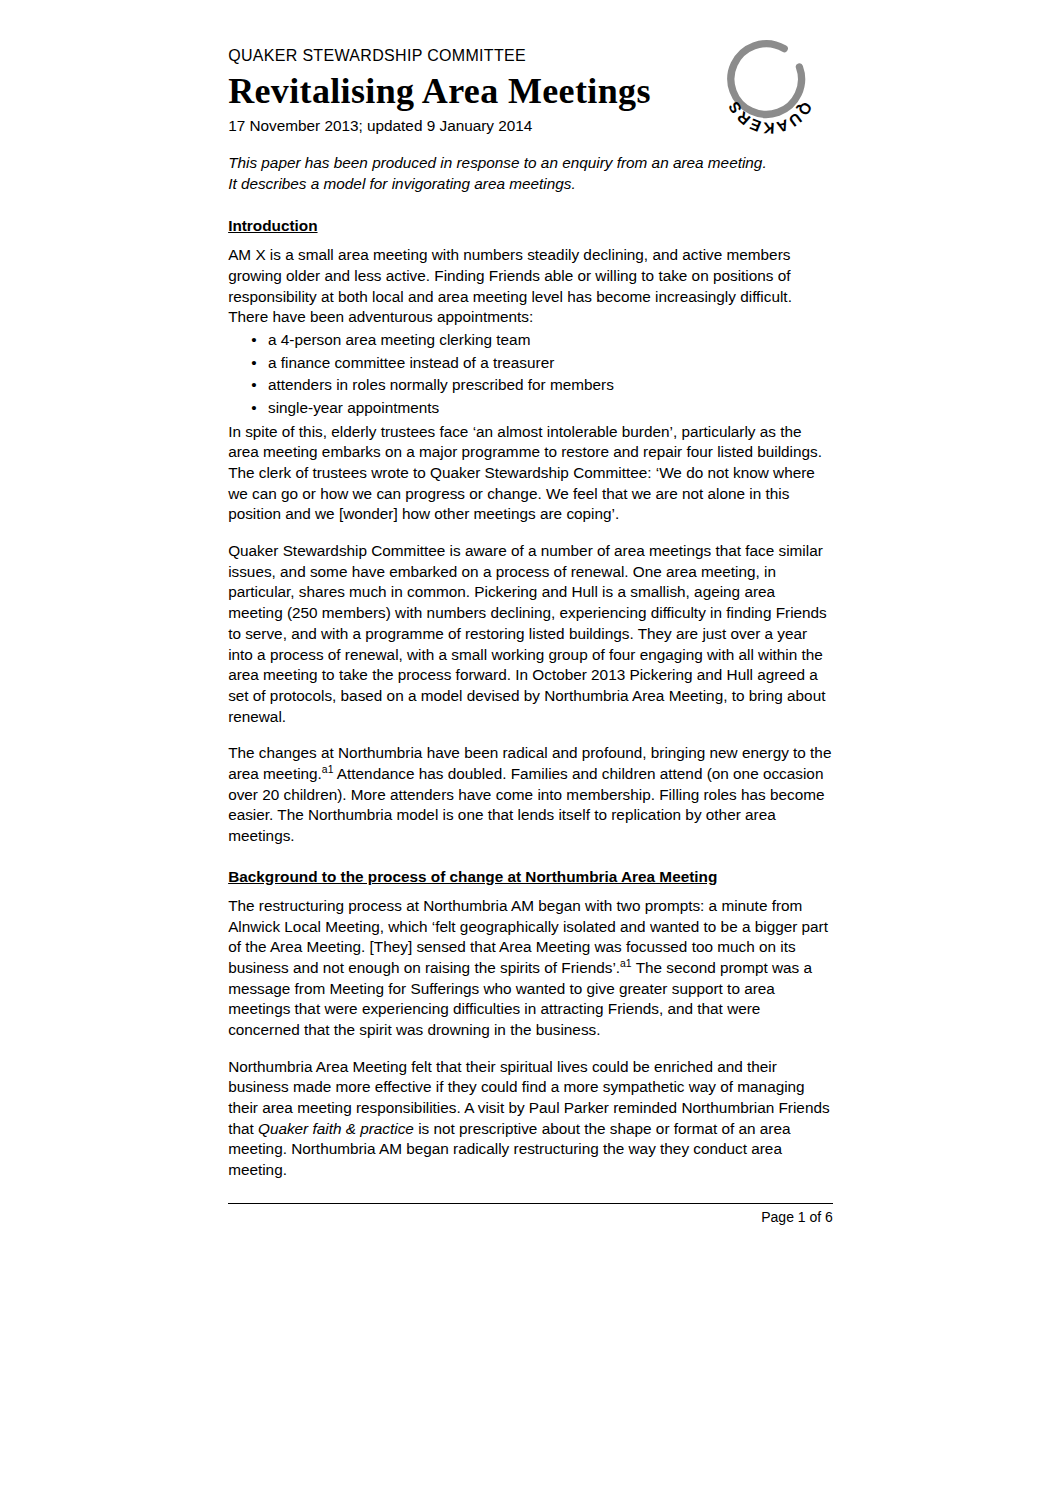QUAKERS
QUAKER STEWARDSHIP COMMITTEE
Revitalising Area Meetings
17 November 2013; updated 9 January 2014
This paper has been produced in response to an enquiry from an area meeting. It describes a model for invigorating area meetings.
Introduction
AM X is a small area meeting with numbers steadily declining, and active members growing older and less active. Finding Friends able or willing to take on positions of responsibility at both local and area meeting level has become increasingly difficult. There have been adventurous appointments:
a 4-person area meeting clerking team
a finance committee instead of a treasurer
attenders in roles normally prescribed for members
single-year appointments
In spite of this, elderly trustees face ‘an almost intolerable burden’, particularly as the area meeting embarks on a major programme to restore and repair four listed buildings. The clerk of trustees wrote to Quaker Stewardship Committee: ‘We do not know where we can go or how we can progress or change. We feel that we are not alone in this position and we [wonder] how other meetings are coping’.
Quaker Stewardship Committee is aware of a number of area meetings that face similar issues, and some have embarked on a process of renewal. One area meeting, in particular, shares much in common. Pickering and Hull is a smallish, ageing area meeting (250 members) with numbers declining, experiencing difficulty in finding Friends to serve, and with a programme of restoring listed buildings. They are just over a year into a process of renewal, with a small working group of four engaging with all within the area meeting to take the process forward. In October 2013 Pickering and Hull agreed a set of protocols, based on a model devised by Northumbria Area Meeting, to bring about renewal.
The changes at Northumbria have been radical and profound, bringing new energy to the area meeting.a1 Attendance has doubled. Families and children attend (on one occasion over 20 children). More attenders have come into membership. Filling roles has become easier. The Northumbria model is one that lends itself to replication by other area meetings.
Background to the process of change at Northumbria Area Meeting
The restructuring process at Northumbria AM began with two prompts: a minute from Alnwick Local Meeting, which ‘felt geographically isolated and wanted to be a bigger part of the Area Meeting. [They] sensed that Area Meeting was focussed too much on its business and not enough on raising the spirits of Friends’.a1 The second prompt was a message from Meeting for Sufferings who wanted to give greater support to area meetings that were experiencing difficulties in attracting Friends, and that were concerned that the spirit was drowning in the business.
Northumbria Area Meeting felt that their spiritual lives could be enriched and their business made more effective if they could find a more sympathetic way of managing their area meeting responsibilities. A visit by Paul Parker reminded Northumbrian Friends that Quaker faith & practice is not prescriptive about the shape or format of an area meeting. Northumbria AM began radically restructuring the way they conduct area meeting.
Page 1 of 6